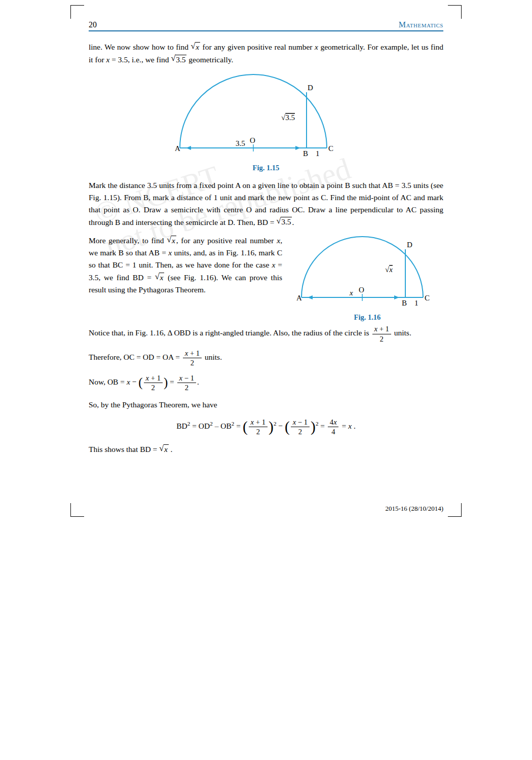© NCERT
not to be republished
20 Mathematics
line. We now show how to find x for any given positive real number x geometrically. For example, let us find it for x = 3.5, i.e., we find 3.5 geometrically.
A B C D O 3.5 1 √3.5
Fig. 1.15
Mark the distance 3.5 units from a fixed point A on a given line to obtain a point B such that AB = 3.5 units (see Fig. 1.15). From B, mark a distance of 1 unit and mark the new point as C. Find the mid-point of AC and mark that point as O. Draw a semicircle with centre O and radius OC. Draw a line perpendicular to AC passing through B and intersecting the semicircle at D. Then, BD = 3.5.
A B C D O x 1 √x
Fig. 1.16
More generally, to find x, for any positive real number x, we mark B so that AB = x units, and, as in Fig. 1.16, mark C so that BC = 1 unit. Then, as we have done for the case x = 3.5, we find BD = x (see Fig. 1.16). We can prove this result using the Pythagoras Theorem.
Notice that, in Fig. 1.16, Δ OBD is a right-angled triangle. Also, the radius of the circle is x + 12 units.
Therefore, OC = OD = OA = x + 12 units.
Now, OB = x − (x + 12) = x − 12.
So, by the Pythagoras Theorem, we have
BD2 = OD2 – OB2 = (x + 12)2 − (x − 12)2 = 4x 4 = x .
This shows that BD = x .
2015-16 (28/10/2014)